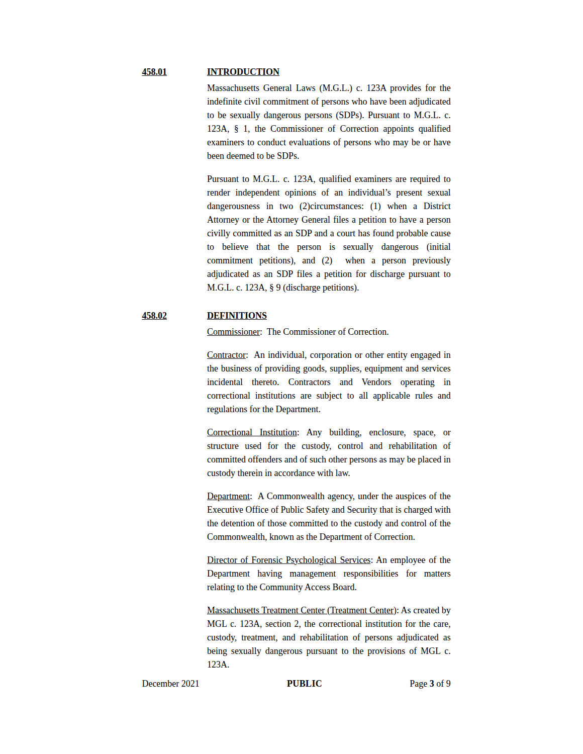458.01
INTRODUCTION
Massachusetts General Laws (M.G.L.) c. 123A provides for the indefinite civil commitment of persons who have been adjudicated to be sexually dangerous persons (SDPs). Pursuant to M.G.L. c. 123A, § 1, the Commissioner of Correction appoints qualified examiners to conduct evaluations of persons who may be or have been deemed to be SDPs.
Pursuant to M.G.L. c. 123A, qualified examiners are required to render independent opinions of an individual’s present sexual dangerousness in two (2)circumstances: (1) when a District Attorney or the Attorney General files a petition to have a person civilly committed as an SDP and a court has found probable cause to believe that the person is sexually dangerous (initial commitment petitions), and (2) when a person previously adjudicated as an SDP files a petition for discharge pursuant to M.G.L. c. 123A, § 9 (discharge petitions).
458.02
DEFINITIONS
Commissioner: The Commissioner of Correction.
Contractor: An individual, corporation or other entity engaged in the business of providing goods, supplies, equipment and services incidental thereto. Contractors and Vendors operating in correctional institutions are subject to all applicable rules and regulations for the Department.
Correctional Institution: Any building, enclosure, space, or structure used for the custody, control and rehabilitation of committed offenders and of such other persons as may be placed in custody therein in accordance with law.
Department: A Commonwealth agency, under the auspices of the Executive Office of Public Safety and Security that is charged with the detention of those committed to the custody and control of the Commonwealth, known as the Department of Correction.
Director of Forensic Psychological Services: An employee of the Department having management responsibilities for matters relating to the Community Access Board.
Massachusetts Treatment Center (Treatment Center): As created by MGL c. 123A, section 2, the correctional institution for the care, custody, treatment, and rehabilitation of persons adjudicated as being sexually dangerous pursuant to the provisions of MGL c. 123A.
December 2021
PUBLIC
Page 3 of 9